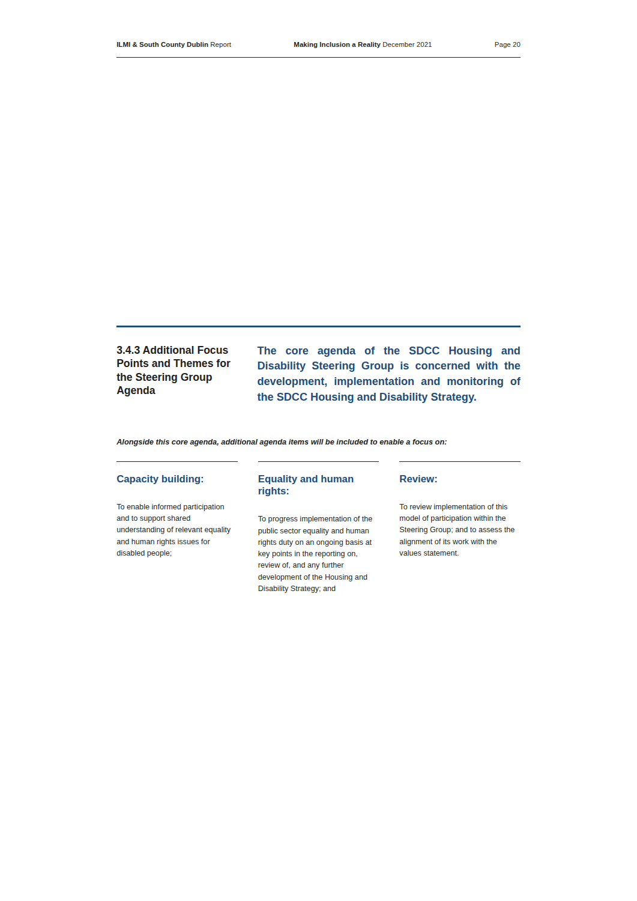ILMI & South County Dublin Report
Making Inclusion a Reality December 2021
Page 20
3.4.3 Additional Focus Points and Themes for the Steering Group Agenda
The core agenda of the SDCC Housing and Disability Steering Group is concerned with the development, implementation and monitoring of the SDCC Housing and Disability Strategy.
Alongside this core agenda, additional agenda items will be included to enable a focus on:
Capacity building:
To enable informed participation and to support shared understanding of relevant equality and human rights issues for disabled people;
Equality and human rights:
To progress implementation of the public sector equality and human rights duty on an ongoing basis at key points in the reporting on, review of, and any further development of the Housing and Disability Strategy; and
Review:
To review implementation of this model of participation within the Steering Group; and to assess the alignment of its work with the values statement.